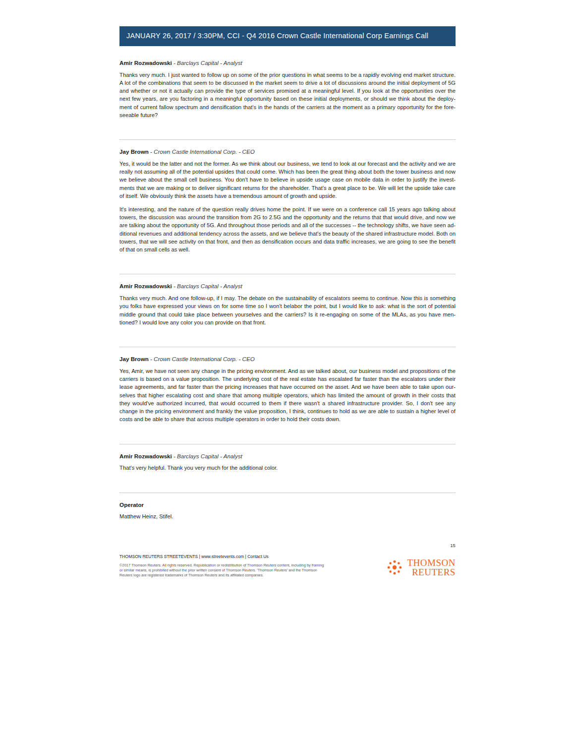JANUARY 26, 2017 / 3:30PM, CCI - Q4 2016 Crown Castle International Corp Earnings Call
Amir Rozwadowski - Barclays Capital - Analyst
Thanks very much. I just wanted to follow up on some of the prior questions in what seems to be a rapidly evolving end market structure. A lot of the combinations that seem to be discussed in the market seem to drive a lot of discussions around the initial deployment of 5G and whether or not it actually can provide the type of services promised at a meaningful level. If you look at the opportunities over the next few years, are you factoring in a meaningful opportunity based on these initial deployments, or should we think about the deployment of current fallow spectrum and densification that's in the hands of the carriers at the moment as a primary opportunity for the foreseeable future?
Jay Brown - Crown Castle International Corp. - CEO
Yes, it would be the latter and not the former. As we think about our business, we tend to look at our forecast and the activity and we are really not assuming all of the potential upsides that could come. Which has been the great thing about both the tower business and now we believe about the small cell business. You don't have to believe in upside usage case on mobile data in order to justify the investments that we are making or to deliver significant returns for the shareholder. That's a great place to be. We will let the upside take care of itself. We obviously think the assets have a tremendous amount of growth and upside.
It's interesting, and the nature of the question really drives home the point. If we were on a conference call 15 years ago talking about towers, the discussion was around the transition from 2G to 2.5G and the opportunity and the returns that that would drive, and now we are talking about the opportunity of 5G. And throughout those periods and all of the successes -- the technology shifts, we have seen additional revenues and additional tendency across the assets, and we believe that's the beauty of the shared infrastructure model. Both on towers, that we will see activity on that front, and then as densification occurs and data traffic increases, we are going to see the benefit of that on small cells as well.
Amir Rozwadowski - Barclays Capital - Analyst
Thanks very much. And one follow-up, if I may. The debate on the sustainability of escalators seems to continue. Now this is something you folks have expressed your views on for some time so I won't belabor the point, but I would like to ask: what is the sort of potential middle ground that could take place between yourselves and the carriers? Is it re-engaging on some of the MLAs, as you have mentioned? I would love any color you can provide on that front.
Jay Brown - Crown Castle International Corp. - CEO
Yes, Amir, we have not seen any change in the pricing environment. And as we talked about, our business model and propositions of the carriers is based on a value proposition. The underlying cost of the real estate has escalated far faster than the escalators under their lease agreements, and far faster than the pricing increases that have occurred on the asset. And we have been able to take upon ourselves that higher escalating cost and share that among multiple operators, which has limited the amount of growth in their costs that they would've authorized incurred, that would occurred to them if there wasn't a shared infrastructure provider. So, I don't see any change in the pricing environment and frankly the value proposition, I think, continues to hold as we are able to sustain a higher level of costs and be able to share that across multiple operators in order to hold their costs down.
Amir Rozwadowski - Barclays Capital - Analyst
That's very helpful. Thank you very much for the additional color.
Operator
Matthew Heinz, Stifel.
15
THOMSON REUTERS STREETEVENTS | www.streetevents.com | Contact Us
©2017 Thomson Reuters. All rights reserved. Republication or redistribution of Thomson Reuters content, including by framing or similar means, is prohibited without the prior written consent of Thomson Reuters. 'Thomson Reuters' and the Thomson Reuters logo are registered trademarks of Thomson Reuters and its affiliated companies.
THOMSON REUTERS